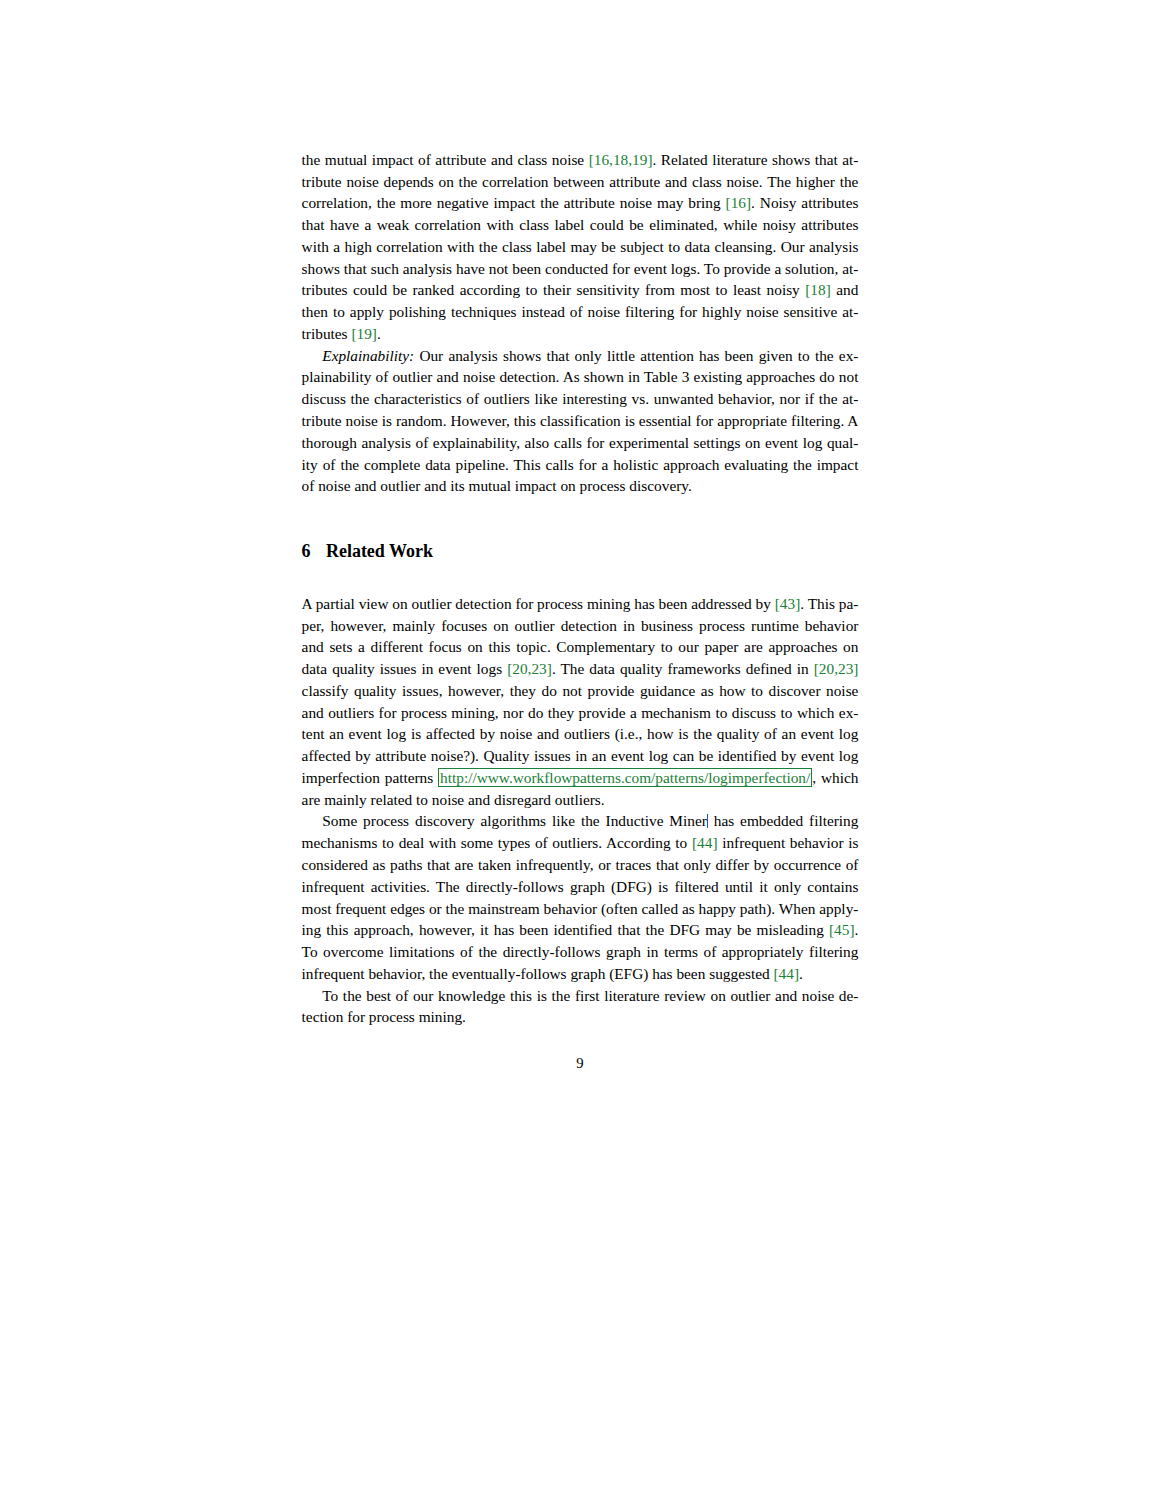the mutual impact of attribute and class noise [16,18,19]. Related literature shows that attribute noise depends on the correlation between attribute and class noise. The higher the correlation, the more negative impact the attribute noise may bring [16]. Noisy attributes that have a weak correlation with class label could be eliminated, while noisy attributes with a high correlation with the class label may be subject to data cleansing. Our analysis shows that such analysis have not been conducted for event logs. To provide a solution, attributes could be ranked according to their sensitivity from most to least noisy [18] and then to apply polishing techniques instead of noise filtering for highly noise sensitive attributes [19].
Explainability: Our analysis shows that only little attention has been given to the explainability of outlier and noise detection. As shown in Table 3 existing approaches do not discuss the characteristics of outliers like interesting vs. unwanted behavior, nor if the attribute noise is random. However, this classification is essential for appropriate filtering. A thorough analysis of explainability, also calls for experimental settings on event log quality of the complete data pipeline. This calls for a holistic approach evaluating the impact of noise and outlier and its mutual impact on process discovery.
6 Related Work
A partial view on outlier detection for process mining has been addressed by [43]. This paper, however, mainly focuses on outlier detection in business process runtime behavior and sets a different focus on this topic. Complementary to our paper are approaches on data quality issues in event logs [20,23]. The data quality frameworks defined in [20,23] classify quality issues, however, they do not provide guidance as how to discover noise and outliers for process mining, nor do they provide a mechanism to discuss to which extent an event log is affected by noise and outliers (i.e., how is the quality of an event log affected by attribute noise?). Quality issues in an event log can be identified by event log imperfection patterns http://www.workflowpatterns.com/patterns/logimperfection/, which are mainly related to noise and disregard outliers.
Some process discovery algorithms like the Inductive Miner has embedded filtering mechanisms to deal with some types of outliers. According to [44] infrequent behavior is considered as paths that are taken infrequently, or traces that only differ by occurrence of infrequent activities. The directly-follows graph (DFG) is filtered until it only contains most frequent edges or the mainstream behavior (often called as happy path). When applying this approach, however, it has been identified that the DFG may be misleading [45]. To overcome limitations of the directly-follows graph in terms of appropriately filtering infrequent behavior, the eventually-follows graph (EFG) has been suggested [44].
To the best of our knowledge this is the first literature review on outlier and noise detection for process mining.
9